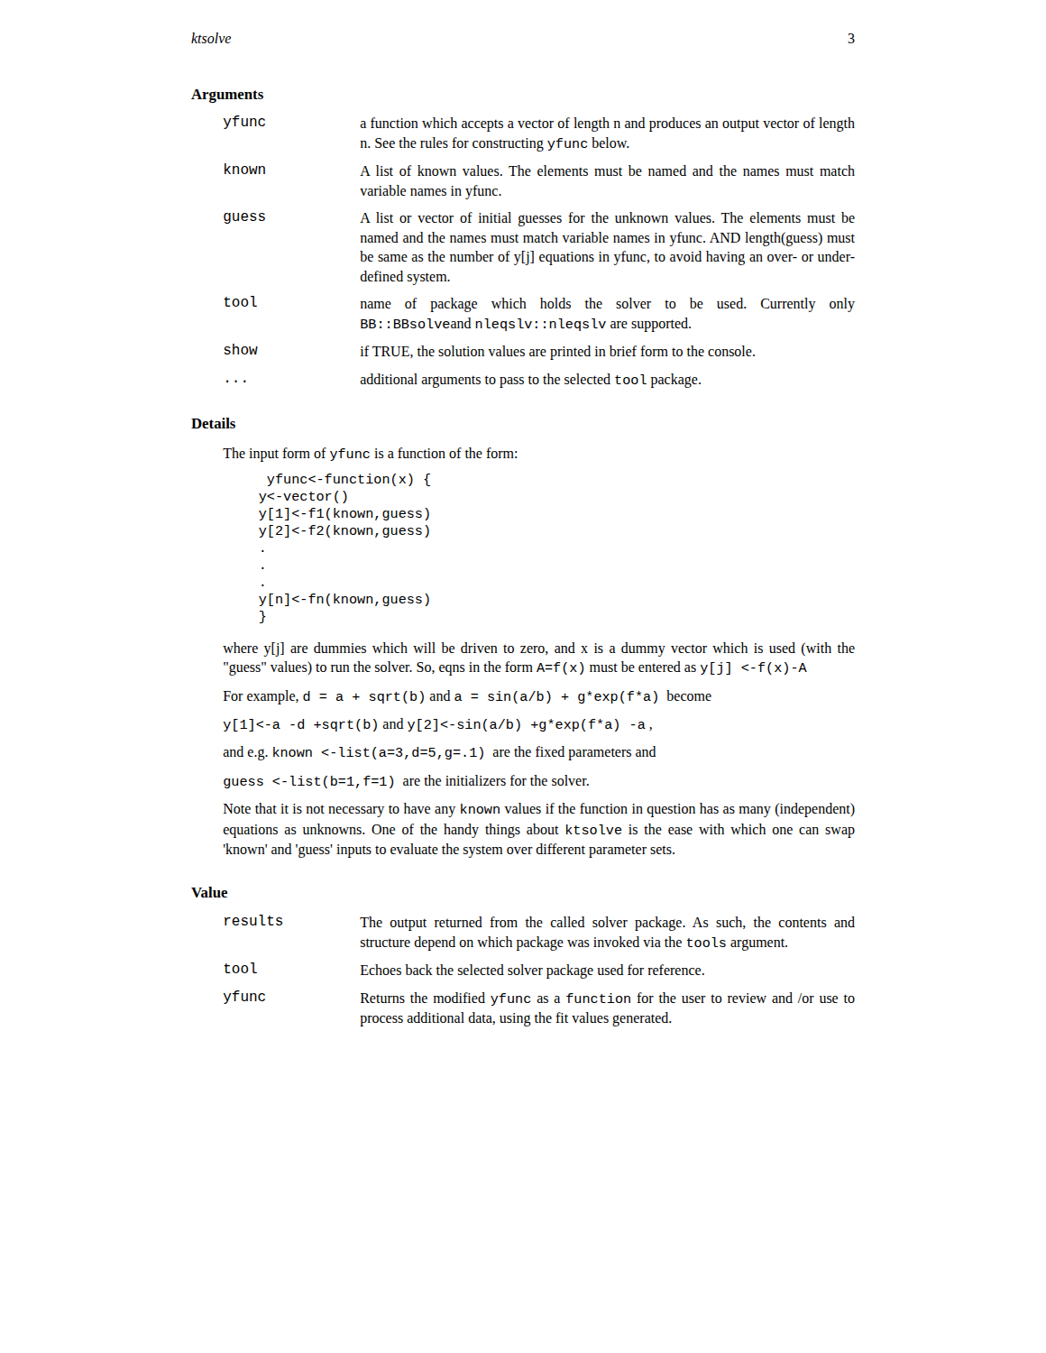ktsolve 3
Arguments
yfunc
a function which accepts a vector of length n and produces an output vector of length n. See the rules for constructing yfunc below.
known
A list of known values. The elements must be named and the names must match variable names in yfunc.
guess
A list or vector of initial guesses for the unknown values. The elements must be named and the names must match variable names in yfunc. AND length(guess) must be same as the number of y[j] equations in yfunc, to avoid having an over- or under-defined system.
tool
name of package which holds the solver to be used. Currently only BB::BBsolveand nleqslv::nleqslv are supported.
show
if TRUE, the solution values are printed in brief form to the console.
...
additional arguments to pass to the selected tool package.
Details
The input form of yfunc is a function of the form:
 yfunc<-function(x) {
y<-vector()
y[1]<-f1(known,guess)
y[2]<-f2(known,guess)
.
.
.
y[n]<-fn(known,guess)
}
where y[j] are dummies which will be driven to zero, and x is a dummy vector which is used (with the "guess" values) to run the solver. So, eqns in the form A=f(x) must be entered as y[j] <-f(x)-A
For example, d = a + sqrt(b) and a = sin(a/b) + g*exp(f*a) become
y[1]<-a -d +sqrt(b) and y[2]<-sin(a/b) +g*exp(f*a) -a ,
and e.g. known <-list(a=3,d=5,g=.1) are the fixed parameters and
guess <-list(b=1,f=1) are the initializers for the solver.
Note that it is not necessary to have any known values if the function in question has as many (independent) equations as unknowns. One of the handy things about ktsolve is the ease with which one can swap 'known' and 'guess' inputs to evaluate the system over different parameter sets.
Value
results
The output returned from the called solver package. As such, the contents and structure depend on which package was invoked via the tools argument.
tool
Echoes back the selected solver package used for reference.
yfunc
Returns the modified yfunc as a function for the user to review and /or use to process additional data, using the fit values generated.